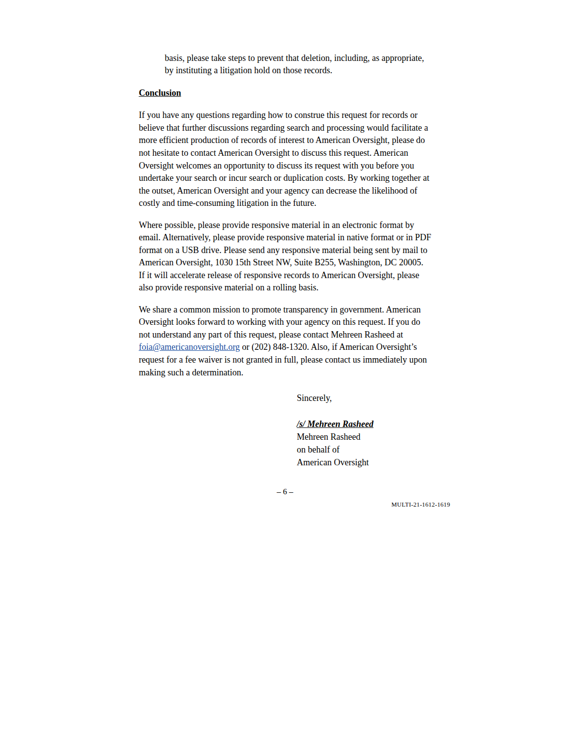basis, please take steps to prevent that deletion, including, as appropriate, by instituting a litigation hold on those records.
Conclusion
If you have any questions regarding how to construe this request for records or believe that further discussions regarding search and processing would facilitate a more efficient production of records of interest to American Oversight, please do not hesitate to contact American Oversight to discuss this request. American Oversight welcomes an opportunity to discuss its request with you before you undertake your search or incur search or duplication costs. By working together at the outset, American Oversight and your agency can decrease the likelihood of costly and time-consuming litigation in the future.
Where possible, please provide responsive material in an electronic format by email. Alternatively, please provide responsive material in native format or in PDF format on a USB drive. Please send any responsive material being sent by mail to American Oversight, 1030 15th Street NW, Suite B255, Washington, DC 20005. If it will accelerate release of responsive records to American Oversight, please also provide responsive material on a rolling basis.
We share a common mission to promote transparency in government. American Oversight looks forward to working with your agency on this request. If you do not understand any part of this request, please contact Mehreen Rasheed at foia@americanoversight.org or (202) 848-1320. Also, if American Oversight’s request for a fee waiver is not granted in full, please contact us immediately upon making such a determination.
Sincerely,
/s/ Mehreen Rasheed
Mehreen Rasheed
on behalf of
American Oversight
– 6 –
MULTI-21-1612-1619